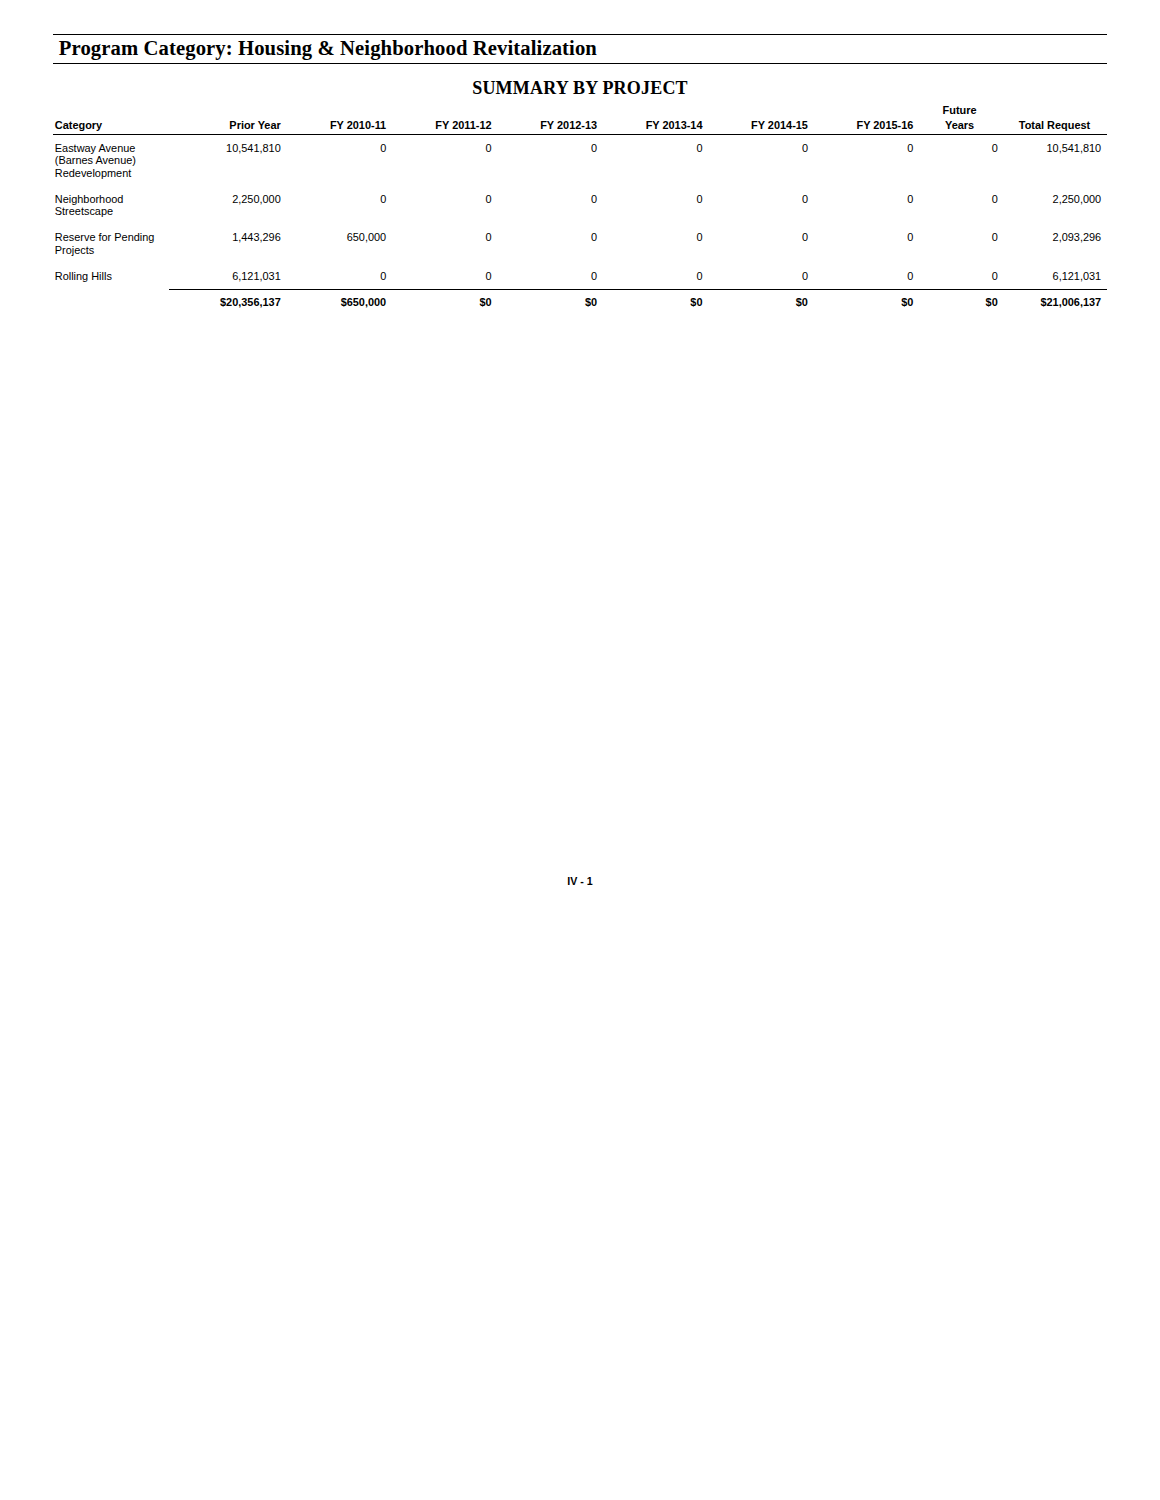Program Category: Housing & Neighborhood Revitalization
SUMMARY BY PROJECT
| | | | | | | | | Future | |
| --- | --- | --- | --- | --- | --- | --- | --- | --- | --- |
| Category | Prior Year | FY 2010-11 | FY 2011-12 | FY 2012-13 | FY 2013-14 | FY 2014-15 | FY 2015-16 | Years | Total Request |
| Eastway Avenue (Barnes Avenue) Redevelopment | 10,541,810 | 0 | 0 | 0 | 0 | 0 | 0 | 0 | 10,541,810 |
| Neighborhood Streetscape | 2,250,000 | 0 | 0 | 0 | 0 | 0 | 0 | 0 | 2,250,000 |
| Reserve for Pending Projects | 1,443,296 | 650,000 | 0 | 0 | 0 | 0 | 0 | 0 | 2,093,296 |
| Rolling Hills | 6,121,031 | 0 | 0 | 0 | 0 | 0 | 0 | 0 | 6,121,031 |
| | $20,356,137 | $650,000 | $0 | $0 | $0 | $0 | $0 | $0 | $21,006,137 |
IV - 1